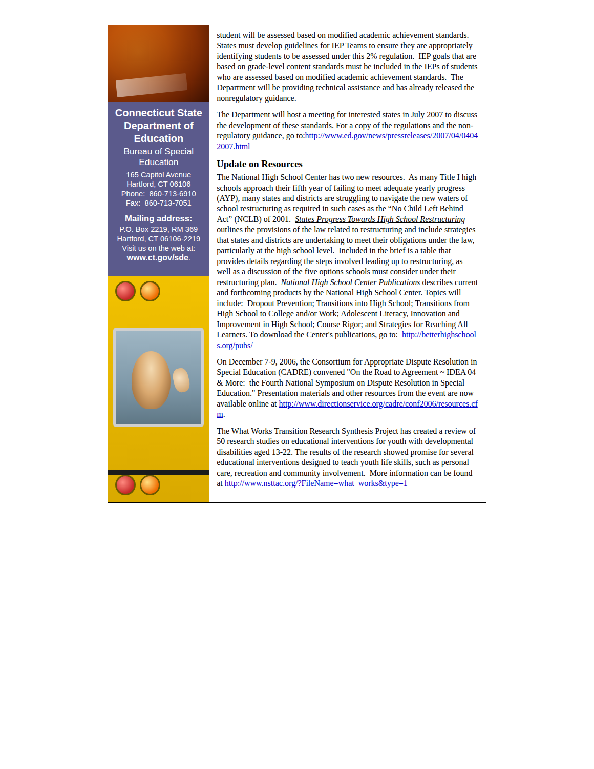Connecticut State Department of Education Bureau of Special Education 165 Capitol Avenue Hartford, CT 06106 Phone: 860-713-6910 Fax: 860-713-7051 Mailing address: P.O. Box 2219, RM 369 Hartford, CT 06106-2219 Visit us on the web at: www.ct.gov/sde.
student will be assessed based on modified academic achievement standards. States must develop guidelines for IEP Teams to ensure they are appropriately identifying students to be assessed under this 2% regulation. IEP goals that are based on grade-level content standards must be included in the IEPs of students who are assessed based on modified academic achievement standards. The Department will be providing technical assistance and has already released the nonregulatory guidance.
The Department will host a meeting for interested states in July 2007 to discuss the development of these standards. For a copy of the regulations and the non-regulatory guidance, go to:http://www.ed.gov/news/pressreleases/2007/04/04042007.html
Update on Resources
The National High School Center has two new resources. As many Title I high schools approach their fifth year of failing to meet adequate yearly progress (AYP), many states and districts are struggling to navigate the new waters of school restructuring as required in such cases as the “No Child Left Behind Act” (NCLB) of 2001. States Progress Towards High School Restructuring outlines the provisions of the law related to restructuring and include strategies that states and districts are undertaking to meet their obligations under the law, particularly at the high school level. Included in the brief is a table that provides details regarding the steps involved leading up to restructuring, as well as a discussion of the five options schools must consider under their restructuring plan. National High School Center Publications describes current and forthcoming products by the National High School Center. Topics will include: Dropout Prevention; Transitions into High School; Transitions from High School to College and/or Work; Adolescent Literacy, Innovation and Improvement in High School; Course Rigor; and Strategies for Reaching All Learners. To download the Center's publications, go to: http://betterhighschools.org/pubs/
On December 7-9, 2006, the Consortium for Appropriate Dispute Resolution in Special Education (CADRE) convened "On the Road to Agreement ~ IDEA 04 & More: the Fourth National Symposium on Dispute Resolution in Special Education." Presentation materials and other resources from the event are now available online at http://www.directionservice.org/cadre/conf2006/resources.cfm.
The What Works Transition Research Synthesis Project has created a review of 50 research studies on educational interventions for youth with developmental disabilities aged 13-22. The results of the research showed promise for several educational interventions designed to teach youth life skills, such as personal care, recreation and community involvement. More information can be found at http://www.nsttac.org/?FileName=what_works&type=1